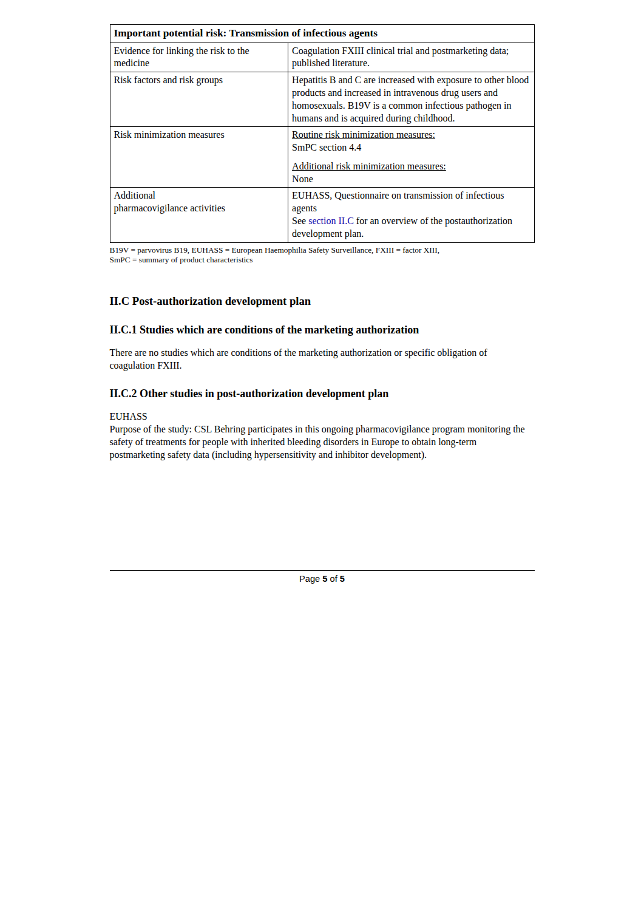| Important potential risk: Transmission of infectious agents |
| --- |
| Evidence for linking the risk to the medicine | Coagulation FXIII clinical trial and postmarketing data; published literature. |
| Risk factors and risk groups | Hepatitis B and C are increased with exposure to other blood products and increased in intravenous drug users and homosexuals. B19V is a common infectious pathogen in humans and is acquired during childhood. |
| Risk minimization measures | Routine risk minimization measures: SmPC section 4.4 Additional risk minimization measures: None |
| Additional pharmacovigilance activities | EUHASS, Questionnaire on transmission of infectious agents See section II.C for an overview of the postauthorization development plan. |
B19V = parvovirus B19, EUHASS = European Haemophilia Safety Surveillance, FXIII = factor XIII,
SmPC = summary of product characteristics
II.C Post-authorization development plan
II.C.1 Studies which are conditions of the marketing authorization
There are no studies which are conditions of the marketing authorization or specific obligation of coagulation FXIII.
II.C.2 Other studies in post-authorization development plan
EUHASS
Purpose of the study: CSL Behring participates in this ongoing pharmacovigilance program monitoring the safety of treatments for people with inherited bleeding disorders in Europe to obtain long-term postmarketing safety data (including hypersensitivity and inhibitor development).
Page 5 of 5